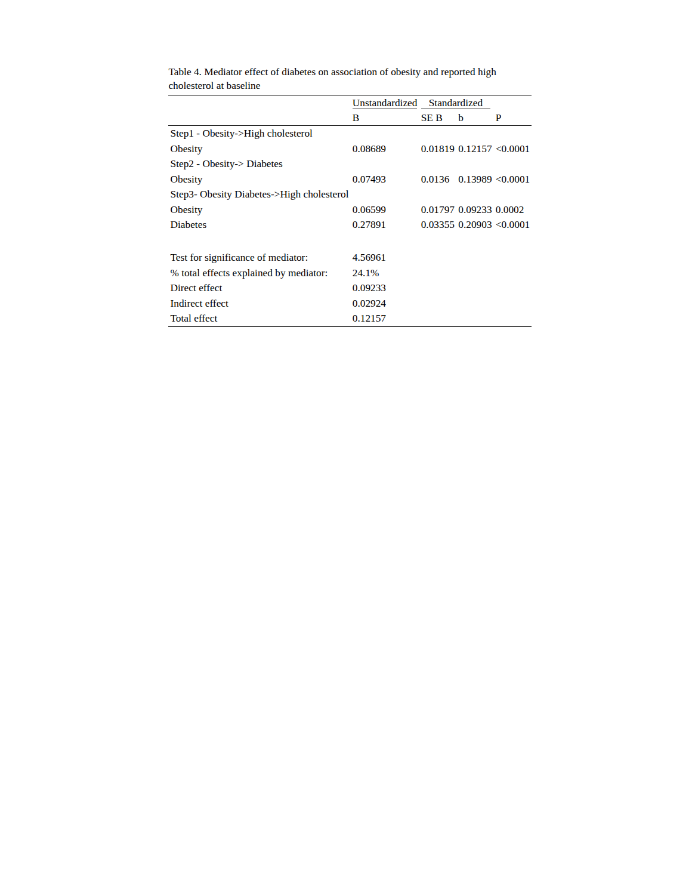Table 4. Mediator effect of diabetes on association of obesity and reported high cholesterol at baseline
| | Unstandardized | Standardized | |
| | B | SE B | b | P |
| Step1 - Obesity->High cholesterol | | | | |
| Obesity | 0.08689 | 0.01819 | 0.12157 | <0.0001 |
| Step2 - Obesity-> Diabetes | | | | |
| Obesity | 0.07493 | 0.0136 | 0.13989 | <0.0001 |
| Step3- Obesity Diabetes->High cholesterol | | | | |
| Obesity | 0.06599 | 0.01797 | 0.09233 | 0.0002 |
| Diabetes | 0.27891 | 0.03355 | 0.20903 | <0.0001 |
| Test for significance of mediator: | 4.56961 | | | |
| % total effects explained by mediator: | 24.1% | | | |
| Direct effect | 0.09233 | | | |
| Indirect effect | 0.02924 | | | |
| Total effect | 0.12157 | | | |